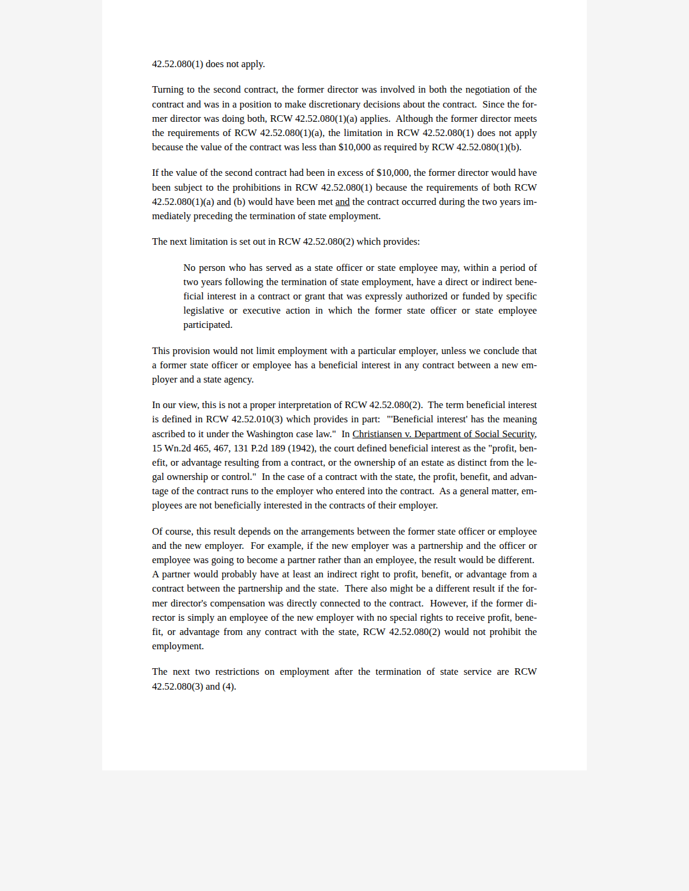42.52.080(1) does not apply.
Turning to the second contract, the former director was involved in both the negotiation of the contract and was in a position to make discretionary decisions about the contract. Since the former director was doing both, RCW 42.52.080(1)(a) applies. Although the former director meets the requirements of RCW 42.52.080(1)(a), the limitation in RCW 42.52.080(1) does not apply because the value of the contract was less than $10,000 as required by RCW 42.52.080(1)(b).
If the value of the second contract had been in excess of $10,000, the former director would have been subject to the prohibitions in RCW 42.52.080(1) because the requirements of both RCW 42.52.080(1)(a) and (b) would have been met and the contract occurred during the two years immediately preceding the termination of state employment.
The next limitation is set out in RCW 42.52.080(2) which provides:
No person who has served as a state officer or state employee may, within a period of two years following the termination of state employment, have a direct or indirect beneficial interest in a contract or grant that was expressly authorized or funded by specific legislative or executive action in which the former state officer or state employee participated.
This provision would not limit employment with a particular employer, unless we conclude that a former state officer or employee has a beneficial interest in any contract between a new employer and a state agency.
In our view, this is not a proper interpretation of RCW 42.52.080(2). The term beneficial interest is defined in RCW 42.52.010(3) which provides in part: "'Beneficial interest' has the meaning ascribed to it under the Washington case law." In Christiansen v. Department of Social Security, 15 Wn.2d 465, 467, 131 P.2d 189 (1942), the court defined beneficial interest as the "profit, benefit, or advantage resulting from a contract, or the ownership of an estate as distinct from the legal ownership or control." In the case of a contract with the state, the profit, benefit, and advantage of the contract runs to the employer who entered into the contract. As a general matter, employees are not beneficially interested in the contracts of their employer.
Of course, this result depends on the arrangements between the former state officer or employee and the new employer. For example, if the new employer was a partnership and the officer or employee was going to become a partner rather than an employee, the result would be different. A partner would probably have at least an indirect right to profit, benefit, or advantage from a contract between the partnership and the state. There also might be a different result if the former director's compensation was directly connected to the contract. However, if the former director is simply an employee of the new employer with no special rights to receive profit, benefit, or advantage from any contract with the state, RCW 42.52.080(2) would not prohibit the employment.
The next two restrictions on employment after the termination of state service are RCW 42.52.080(3) and (4).